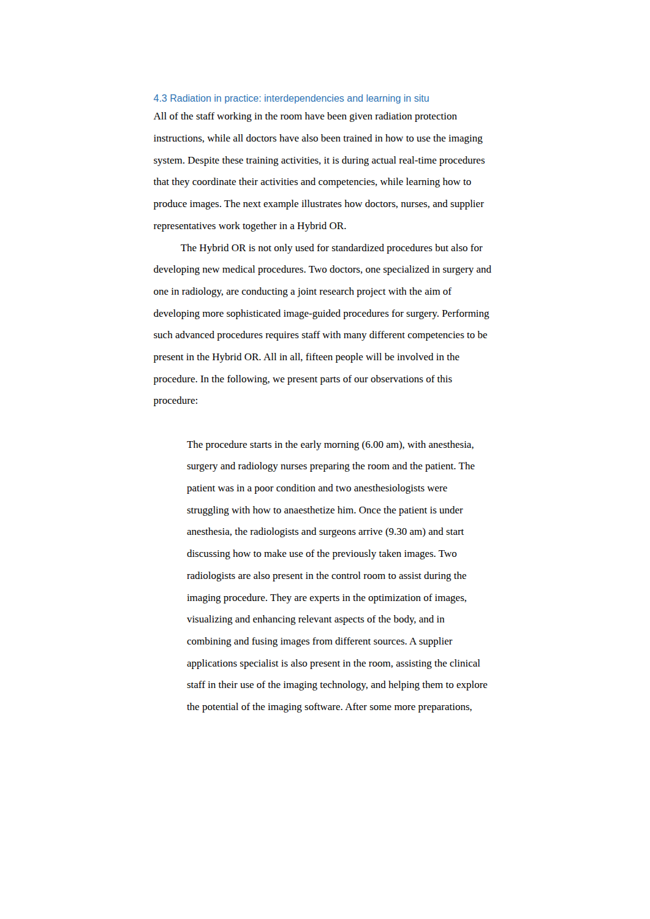4.3 Radiation in practice: interdependencies and learning in situ
All of the staff working in the room have been given radiation protection instructions, while all doctors have also been trained in how to use the imaging system. Despite these training activities, it is during actual real-time procedures that they coordinate their activities and competencies, while learning how to produce images. The next example illustrates how doctors, nurses, and supplier representatives work together in a Hybrid OR.
The Hybrid OR is not only used for standardized procedures but also for developing new medical procedures. Two doctors, one specialized in surgery and one in radiology, are conducting a joint research project with the aim of developing more sophisticated image-guided procedures for surgery. Performing such advanced procedures requires staff with many different competencies to be present in the Hybrid OR. All in all, fifteen people will be involved in the procedure. In the following, we present parts of our observations of this procedure:
The procedure starts in the early morning (6.00 am), with anesthesia, surgery and radiology nurses preparing the room and the patient. The patient was in a poor condition and two anesthesiologists were struggling with how to anaesthetize him. Once the patient is under anesthesia, the radiologists and surgeons arrive (9.30 am) and start discussing how to make use of the previously taken images. Two radiologists are also present in the control room to assist during the imaging procedure. They are experts in the optimization of images, visualizing and enhancing relevant aspects of the body, and in combining and fusing images from different sources. A supplier applications specialist is also present in the room, assisting the clinical staff in their use of the imaging technology, and helping them to explore the potential of the imaging software. After some more preparations,